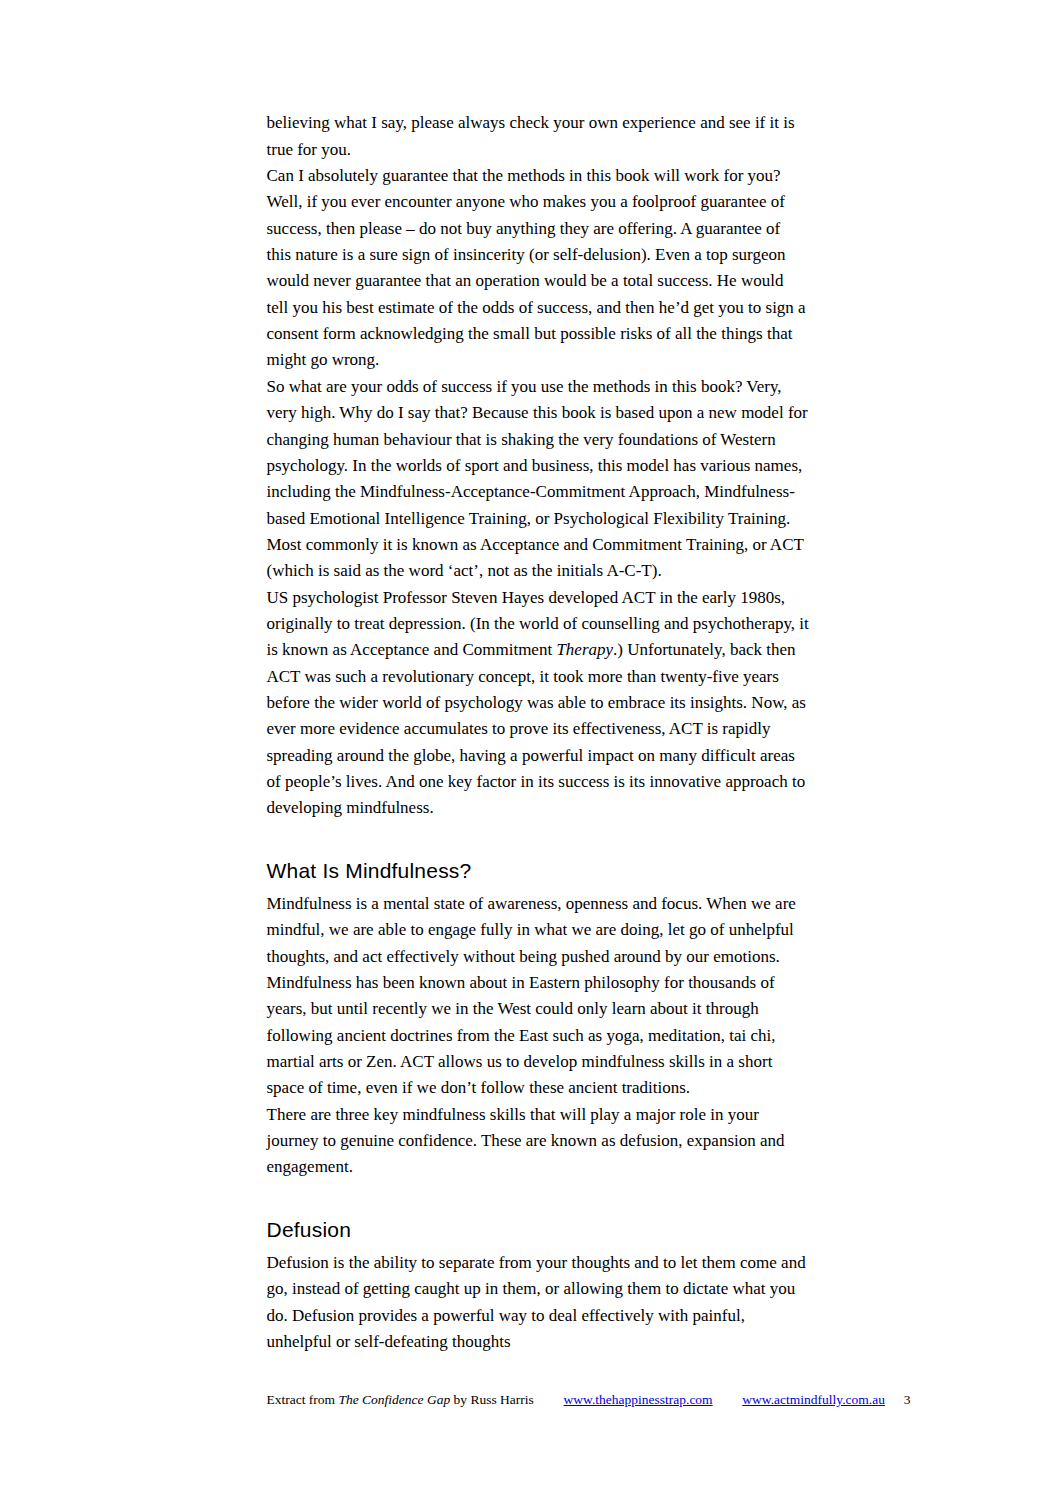believing what I say, please always check your own experience and see if it is true for you.
Can I absolutely guarantee that the methods in this book will work for you? Well, if you ever encounter anyone who makes you a foolproof guarantee of success, then please – do not buy anything they are offering. A guarantee of this nature is a sure sign of insincerity (or self-delusion). Even a top surgeon would never guarantee that an operation would be a total success. He would tell you his best estimate of the odds of success, and then he’d get you to sign a consent form acknowledging the small but possible risks of all the things that might go wrong.
So what are your odds of success if you use the methods in this book? Very, very high. Why do I say that? Because this book is based upon a new model for changing human behaviour that is shaking the very foundations of Western psychology. In the worlds of sport and business, this model has various names, including the Mindfulness-Acceptance-Commitment Approach, Mindfulness-based Emotional Intelligence Training, or Psychological Flexibility Training. Most commonly it is known as Acceptance and Commitment Training, or ACT (which is said as the word ‘act’, not as the initials A-C-T).
US psychologist Professor Steven Hayes developed ACT in the early 1980s, originally to treat depression. (In the world of counselling and psychotherapy, it is known as Acceptance and Commitment Therapy.) Unfortunately, back then ACT was such a revolutionary concept, it took more than twenty-five years before the wider world of psychology was able to embrace its insights. Now, as ever more evidence accumulates to prove its effectiveness, ACT is rapidly spreading around the globe, having a powerful impact on many difficult areas of people’s lives. And one key factor in its success is its innovative approach to developing mindfulness.
What Is Mindfulness?
Mindfulness is a mental state of awareness, openness and focus. When we are mindful, we are able to engage fully in what we are doing, let go of unhelpful thoughts, and act effectively without being pushed around by our emotions. Mindfulness has been known about in Eastern philosophy for thousands of years, but until recently we in the West could only learn about it through following ancient doctrines from the East such as yoga, meditation, tai chi, martial arts or Zen. ACT allows us to develop mindfulness skills in a short space of time, even if we don’t follow these ancient traditions.
There are three key mindfulness skills that will play a major role in your journey to genuine confidence. These are known as defusion, expansion and engagement.
Defusion
Defusion is the ability to separate from your thoughts and to let them come and go, instead of getting caught up in them, or allowing them to dictate what you do. Defusion provides a powerful way to deal effectively with painful, unhelpful or self-defeating thoughts
Extract from The Confidence Gap by Russ Harris www.thehappinesstrap.com www.actmindfully.com.au 3